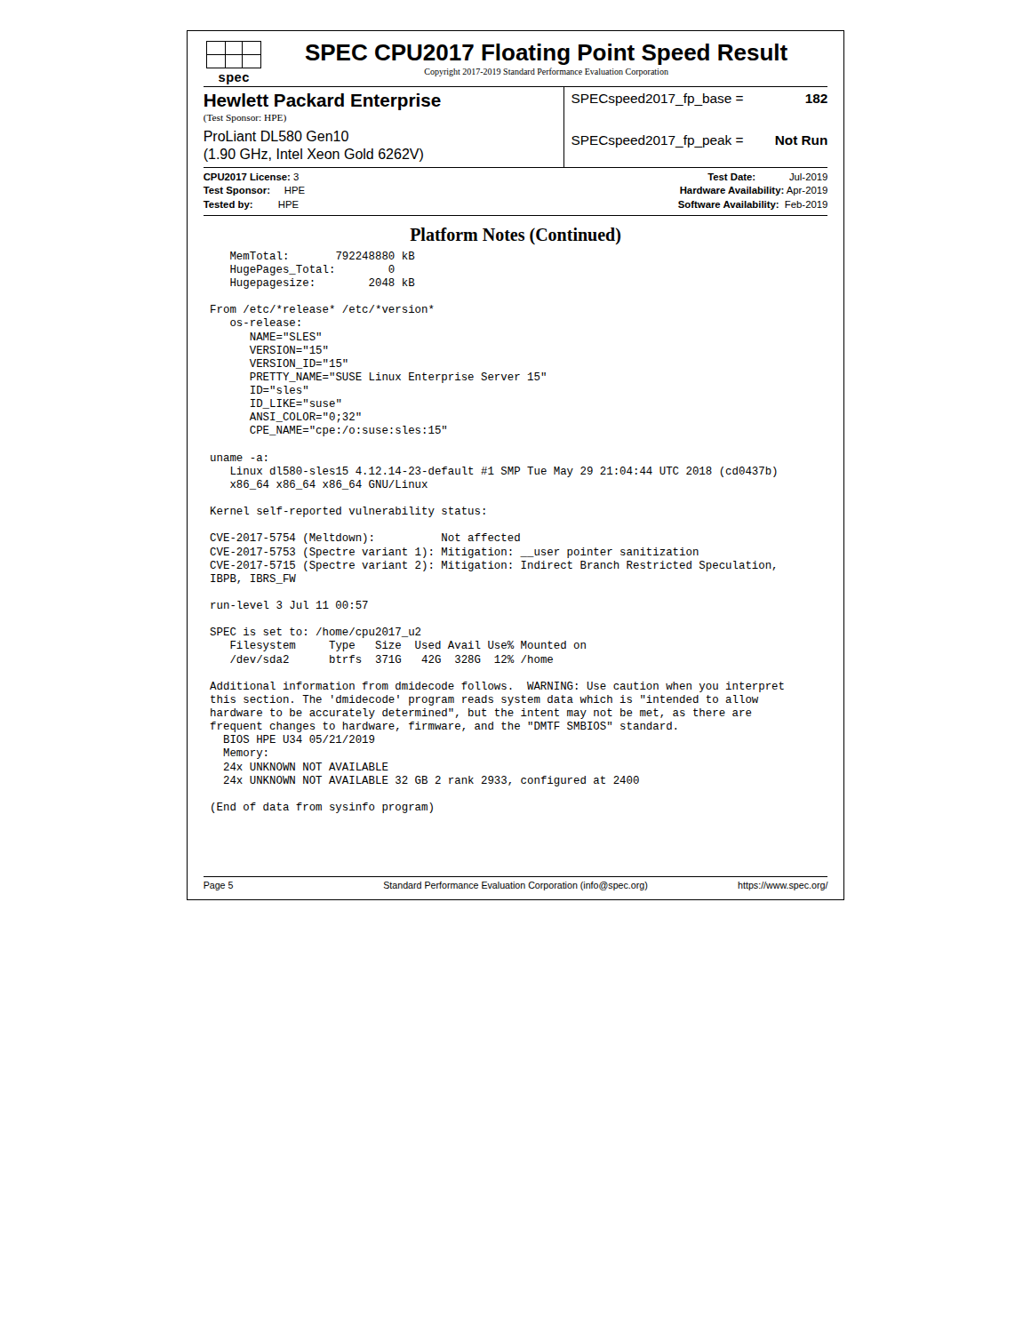spec
SPEC CPU2017 Floating Point Speed Result
Copyright 2017-2019 Standard Performance Evaluation Corporation
Hewlett Packard Enterprise
(Test Sponsor: HPE)
ProLiant DL580 Gen10
(1.90 GHz, Intel Xeon Gold 6262V)
SPECspeed2017_fp_base = 182
SPECspeed2017_fp_peak = Not Run
CPU2017 License: 3
Test Sponsor: HPE
Tested by: HPE
Test Date: Jul-2019
Hardware Availability: Apr-2019
Software Availability: Feb-2019
Platform Notes (Continued)
    MemTotal:       792248880 kB
    HugePages_Total:        0
    Hugepagesize:        2048 kB

 From /etc/*release* /etc/*version*
    os-release:
       NAME="SLES"
       VERSION="15"
       VERSION_ID="15"
       PRETTY_NAME="SUSE Linux Enterprise Server 15"
       ID="sles"
       ID_LIKE="suse"
       ANSI_COLOR="0;32"
       CPE_NAME="cpe:/o:suse:sles:15"

 uname -a:
    Linux dl580-sles15 4.12.14-23-default #1 SMP Tue May 29 21:04:44 UTC 2018 (cd0437b)
    x86_64 x86_64 x86_64 GNU/Linux

 Kernel self-reported vulnerability status:

 CVE-2017-5754 (Meltdown):          Not affected
 CVE-2017-5753 (Spectre variant 1): Mitigation: __user pointer sanitization
 CVE-2017-5715 (Spectre variant 2): Mitigation: Indirect Branch Restricted Speculation,
 IBPB, IBRS_FW

 run-level 3 Jul 11 00:57

 SPEC is set to: /home/cpu2017_u2
    Filesystem     Type   Size  Used Avail Use% Mounted on
    /dev/sda2      btrfs  371G   42G  328G  12% /home

 Additional information from dmidecode follows.  WARNING: Use caution when you interpret
 this section. The 'dmidecode' program reads system data which is "intended to allow
 hardware to be accurately determined", but the intent may not be met, as there are
 frequent changes to hardware, firmware, and the "DMTF SMBIOS" standard.
   BIOS HPE U34 05/21/2019
   Memory:
   24x UNKNOWN NOT AVAILABLE
   24x UNKNOWN NOT AVAILABLE 32 GB 2 rank 2933, configured at 2400

 (End of data from sysinfo program)
Page 5
Standard Performance Evaluation Corporation (info@spec.org)
https://www.spec.org/